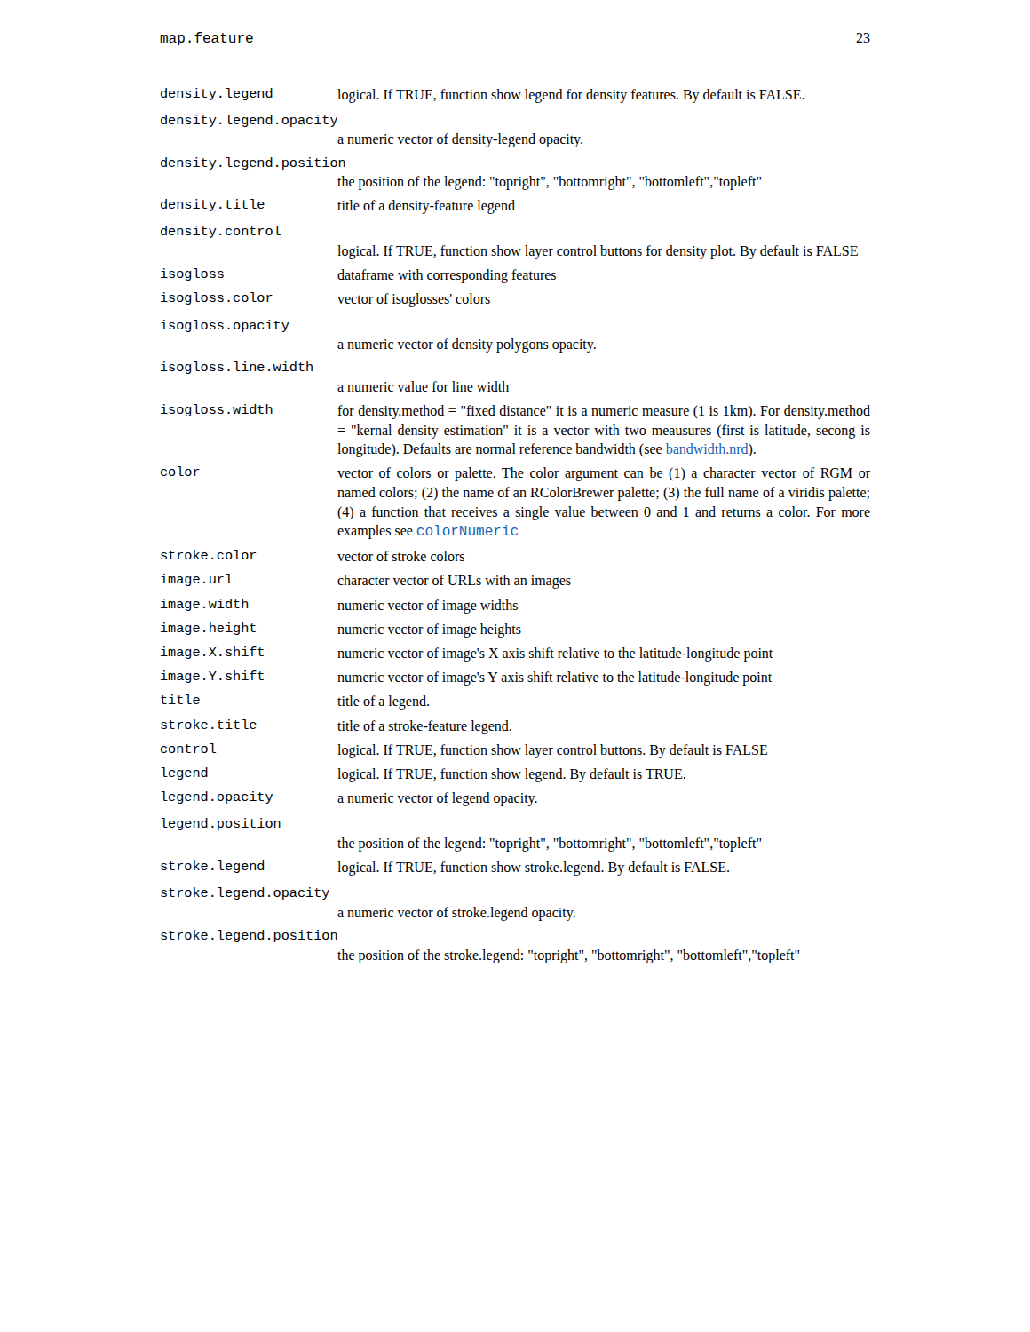map.feature 23
density.legend
logical. If TRUE, function show legend for density features. By default is FALSE.
density.legend.opacity
a numeric vector of density-legend opacity.
density.legend.position
the position of the legend: "topright", "bottomright", "bottomleft","topleft"
density.title
title of a density-feature legend
density.control
logical. If TRUE, function show layer control buttons for density plot. By default is FALSE
isogloss
dataframe with corresponding features
isogloss.color
vector of isoglosses' colors
isogloss.opacity
a numeric vector of density polygons opacity.
isogloss.line.width
a numeric value for line width
isogloss.width
for density.method = "fixed distance" it is a numeric measure (1 is 1km). For density.method = "kernal density estimation" it is a vector with two meausures (first is latitude, secong is longitude). Defaults are normal reference bandwidth (see bandwidth.nrd).
color
vector of colors or palette. The color argument can be (1) a character vector of RGM or named colors; (2) the name of an RColorBrewer palette; (3) the full name of a viridis palette; (4) a function that receives a single value between 0 and 1 and returns a color. For more examples see colorNumeric
stroke.color
vector of stroke colors
image.url
character vector of URLs with an images
image.width
numeric vector of image widths
image.height
numeric vector of image heights
image.X.shift
numeric vector of image's X axis shift relative to the latitude-longitude point
image.Y.shift
numeric vector of image's Y axis shift relative to the latitude-longitude point
title
title of a legend.
stroke.title
title of a stroke-feature legend.
control
logical. If TRUE, function show layer control buttons. By default is FALSE
legend
logical. If TRUE, function show legend. By default is TRUE.
legend.opacity
a numeric vector of legend opacity.
legend.position
the position of the legend: "topright", "bottomright", "bottomleft","topleft"
stroke.legend
logical. If TRUE, function show stroke.legend. By default is FALSE.
stroke.legend.opacity
a numeric vector of stroke.legend opacity.
stroke.legend.position
the position of the stroke.legend: "topright", "bottomright", "bottomleft","topleft"